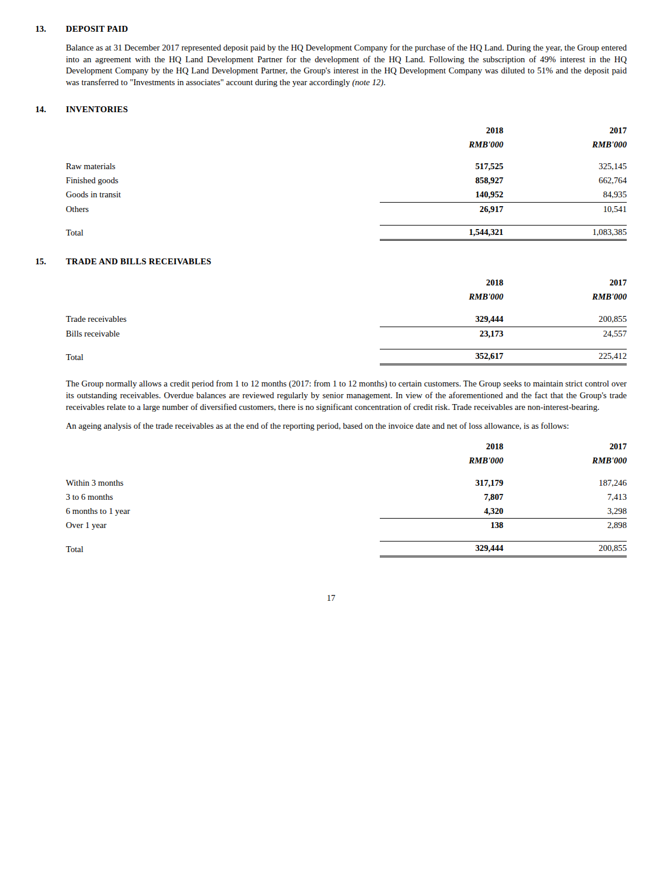13. DEPOSIT PAID
Balance as at 31 December 2017 represented deposit paid by the HQ Development Company for the purchase of the HQ Land. During the year, the Group entered into an agreement with the HQ Land Development Partner for the development of the HQ Land. Following the subscription of 49% interest in the HQ Development Company by the HQ Land Development Partner, the Group's interest in the HQ Development Company was diluted to 51% and the deposit paid was transferred to "Investments in associates" account during the year accordingly (note 12).
14. INVENTORIES
| | 2018 | 2017 |
| --- | --- | --- |
| | RMB'000 | RMB'000 |
| Raw materials | 517,525 | 325,145 |
| Finished goods | 858,927 | 662,764 |
| Goods in transit | 140,952 | 84,935 |
| Others | 26,917 | 10,541 |
| Total | 1,544,321 | 1,083,385 |
15. TRADE AND BILLS RECEIVABLES
| | 2018 | 2017 |
| --- | --- | --- |
| | RMB'000 | RMB'000 |
| Trade receivables | 329,444 | 200,855 |
| Bills receivable | 23,173 | 24,557 |
| Total | 352,617 | 225,412 |
The Group normally allows a credit period from 1 to 12 months (2017: from 1 to 12 months) to certain customers. The Group seeks to maintain strict control over its outstanding receivables. Overdue balances are reviewed regularly by senior management. In view of the aforementioned and the fact that the Group's trade receivables relate to a large number of diversified customers, there is no significant concentration of credit risk. Trade receivables are non-interest-bearing.
An ageing analysis of the trade receivables as at the end of the reporting period, based on the invoice date and net of loss allowance, is as follows:
| | 2018 | 2017 |
| --- | --- | --- |
| | RMB'000 | RMB'000 |
| Within 3 months | 317,179 | 187,246 |
| 3 to 6 months | 7,807 | 7,413 |
| 6 months to 1 year | 4,320 | 3,298 |
| Over 1 year | 138 | 2,898 |
| Total | 329,444 | 200,855 |
17